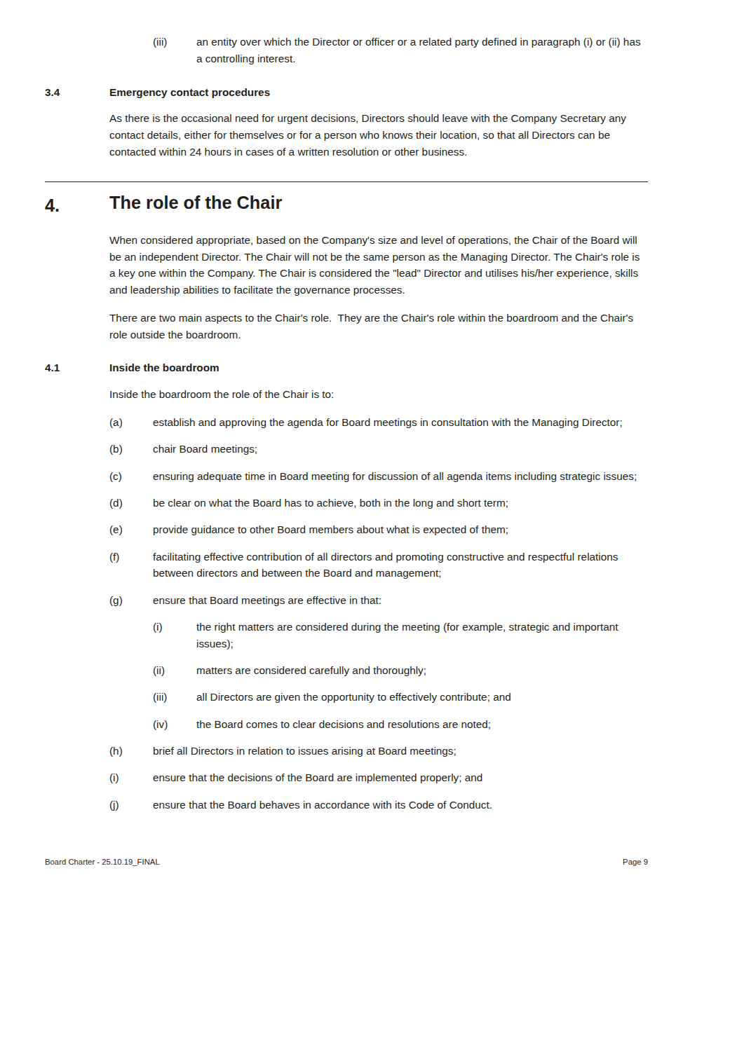(iii)
an entity over which the Director or officer or a related party defined in paragraph (i) or (ii) has a controlling interest.
3.4
Emergency contact procedures
As there is the occasional need for urgent decisions, Directors should leave with the Company Secretary any contact details, either for themselves or for a person who knows their location, so that all Directors can be contacted within 24 hours in cases of a written resolution or other business.
4.
The role of the Chair
When considered appropriate, based on the Company's size and level of operations, the Chair of the Board will be an independent Director. The Chair will not be the same person as the Managing Director. The Chair's role is a key one within the Company. The Chair is considered the "lead" Director and utilises his/her experience, skills and leadership abilities to facilitate the governance processes.
There are two main aspects to the Chair's role. They are the Chair's role within the boardroom and the Chair's role outside the boardroom.
4.1
Inside the boardroom
Inside the boardroom the role of the Chair is to:
(a)
establish and approving the agenda for Board meetings in consultation with the Managing Director;
(b)
chair Board meetings;
(c)
ensuring adequate time in Board meeting for discussion of all agenda items including strategic issues;
(d)
be clear on what the Board has to achieve, both in the long and short term;
(e)
provide guidance to other Board members about what is expected of them;
(f)
facilitating effective contribution of all directors and promoting constructive and respectful relations between directors and between the Board and management;
(g)
ensure that Board meetings are effective in that:
(i)
the right matters are considered during the meeting (for example, strategic and important issues);
(ii)
matters are considered carefully and thoroughly;
(iii)
all Directors are given the opportunity to effectively contribute; and
(iv)
the Board comes to clear decisions and resolutions are noted;
(h)
brief all Directors in relation to issues arising at Board meetings;
(i)
ensure that the decisions of the Board are implemented properly; and
(j)
ensure that the Board behaves in accordance with its Code of Conduct.
Board Charter - 25.10.19_FINAL Page 9